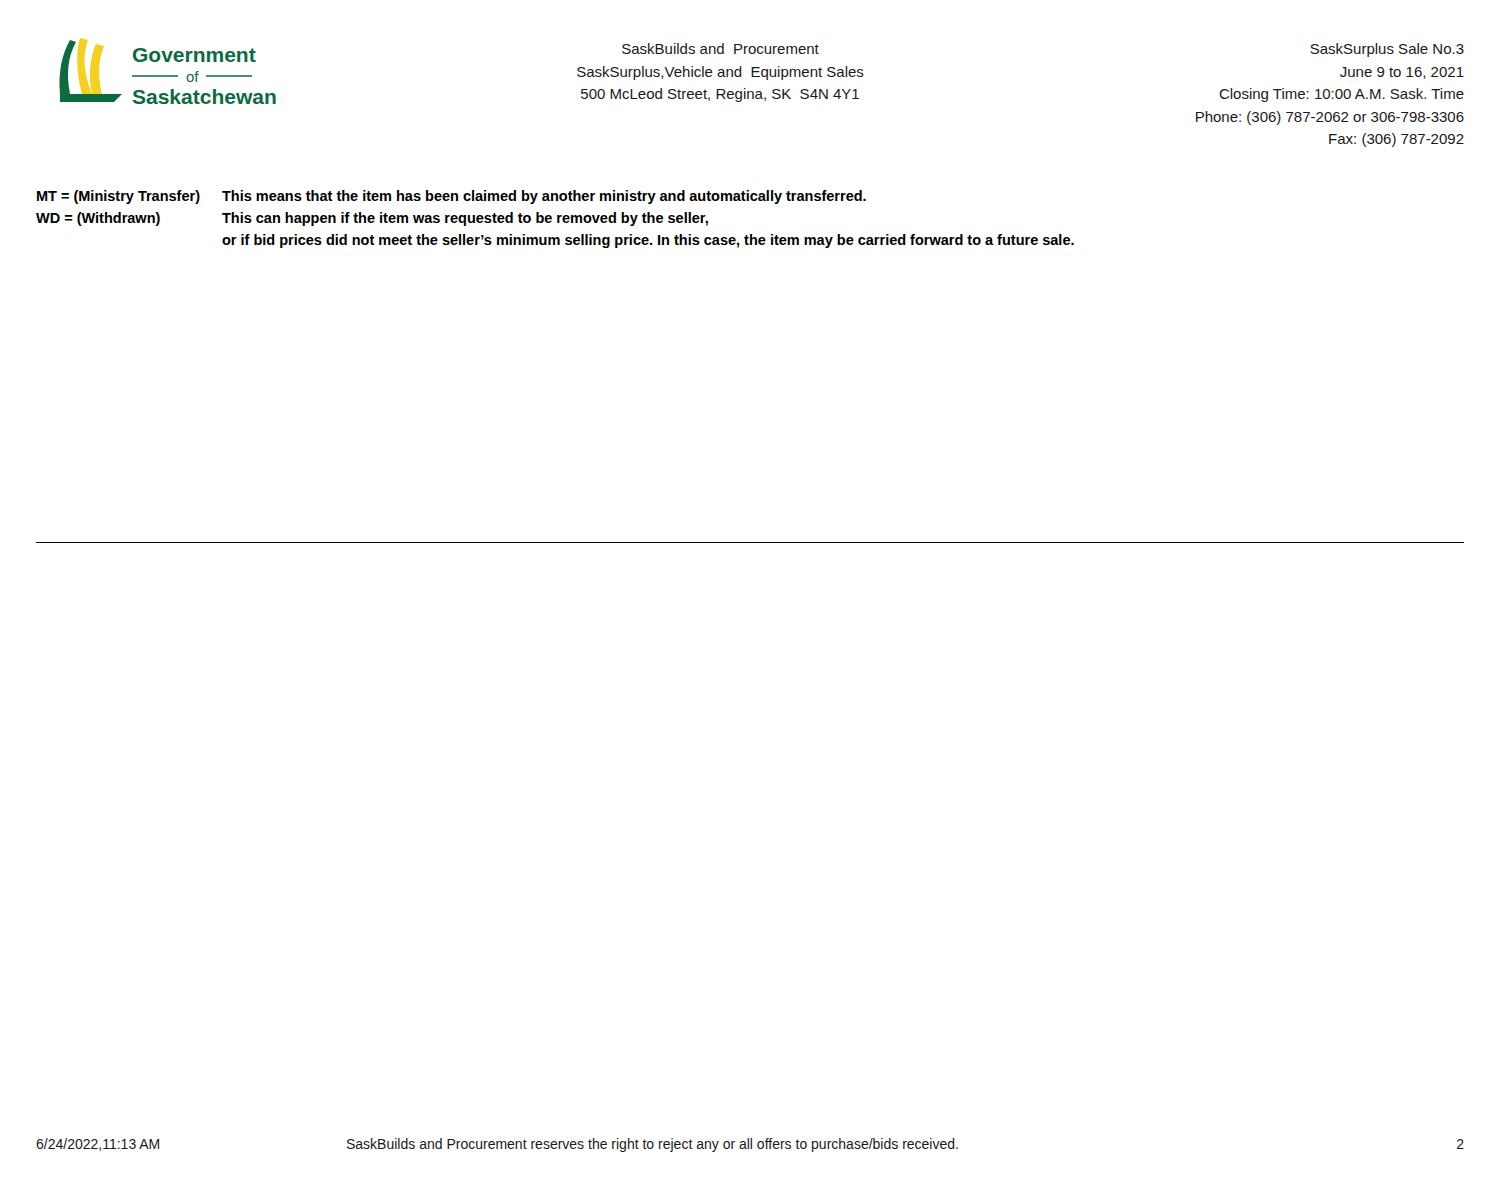Government of Saskatchewan
SaskBuilds and Procurement
SaskSurplus,Vehicle and Equipment Sales
500 McLeod Street, Regina, SK S4N 4Y1
SaskSurplus Sale No.3
June 9 to 16, 2021
Closing Time: 10:00 A.M. Sask. Time
Phone: (306) 787-2062 or 306-798-3306
Fax: (306) 787-2092
| MT = (Ministry Transfer) | This means that the item has been claimed by another ministry and automatically transferred. |
| WD = (Withdrawn) | This can happen if the item was requested to be removed by the seller, |
| | or if bid prices did not meet the seller’s minimum selling price. In this case, the item may be carried forward to a future sale. |
6/24/2022,11:13 AM
SaskBuilds and Procurement reserves the right to reject any or all offers to purchase/bids received.
2